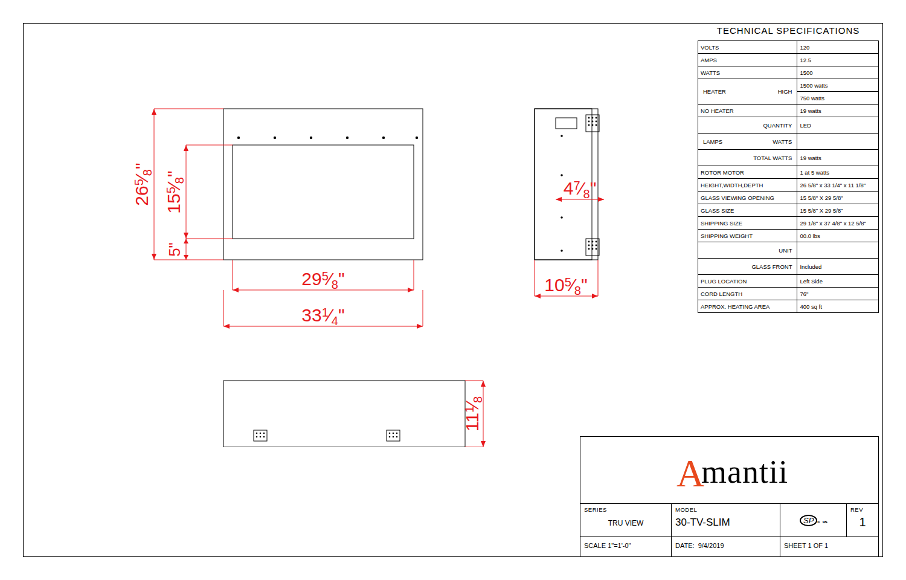265⁄8" 155⁄8" 5" 295⁄8" 331⁄4" 47⁄8" 105⁄8" 111⁄8
TECHNICAL SPECIFICATIONS
| VOLTS | 120 |
| AMPS | 12.5 |
| WATTS | 1500 |
| / HEATER / HIGH / | 1500 watts |
| 750 watts |
| NO HEATER | 19 watts |
| / / QUANTITY / | LED |
| / LAMPS / WATTS / | |
| / / TOTAL WATTS / | 19 watts |
| ROTOR MOTOR | 1 at 5 watts |
| HEIGHT,WIDTH,DEPTH | 26 5/8" x 33 1/4" x 11 1/8" |
| GLASS VIEWING OPENING | 15 5/8" X 29 5/8" |
| GLASS SIZE | 15 5/8" X 29 5/8" |
| SHIPPING SIZE | 29 1/8" x 37 4/8" x 12 5/8" |
| SHIPPING WEIGHT | 00.0 lbs |
| / / UNIT / | |
| / / GLASS FRONT / | Included |
| PLUG LOCATION | Left Side |
| CORD LENGTH | 76" |
| APPROX. HEATING AREA | 400 sq ft |
Amantii
SERIES
TRU VIEW
MODEL
30-TV-SLIM
SP c us
REV
1
SCALE 1"=1'-0"
DATE: 9/4/2019
SHEET 1 OF 1